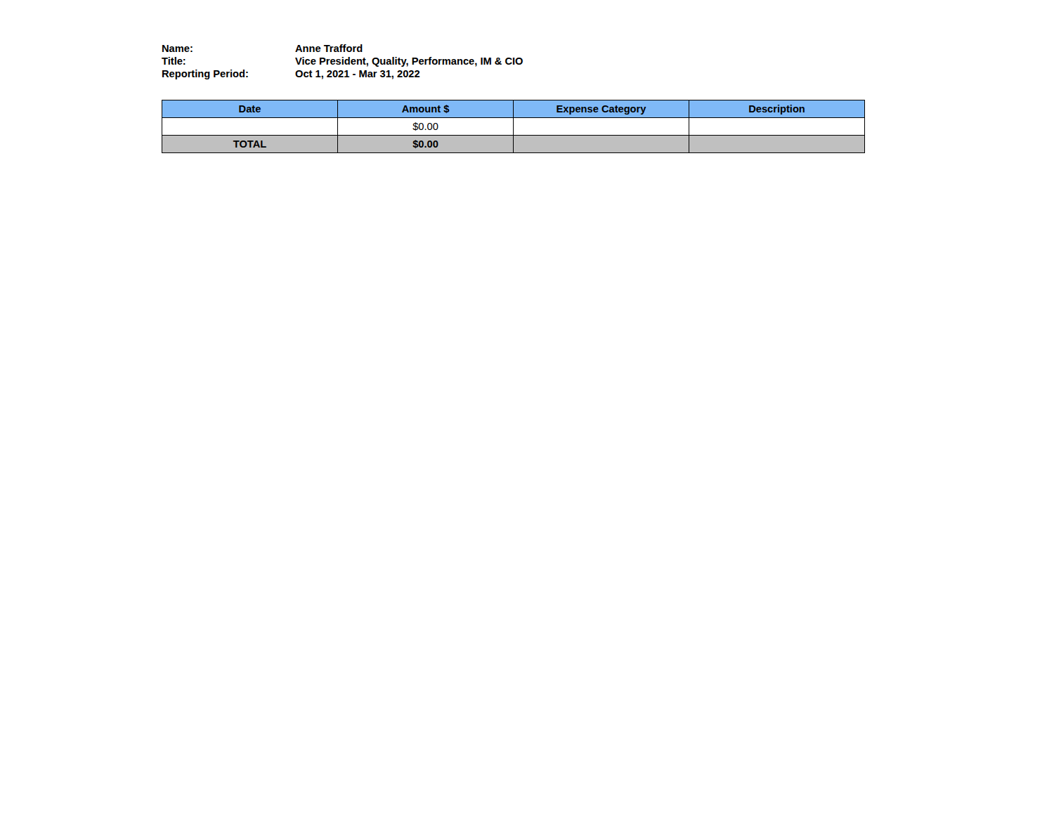| Name: | Anne Trafford |
| Title: | Vice President, Quality, Performance, IM & CIO |
| Reporting Period: | Oct 1, 2021 - Mar 31, 2022 |
| Date | Amount $ | Expense Category | Description |
| --- | --- | --- | --- |
| | $0.00 | | |
| TOTAL | $0.00 | | |